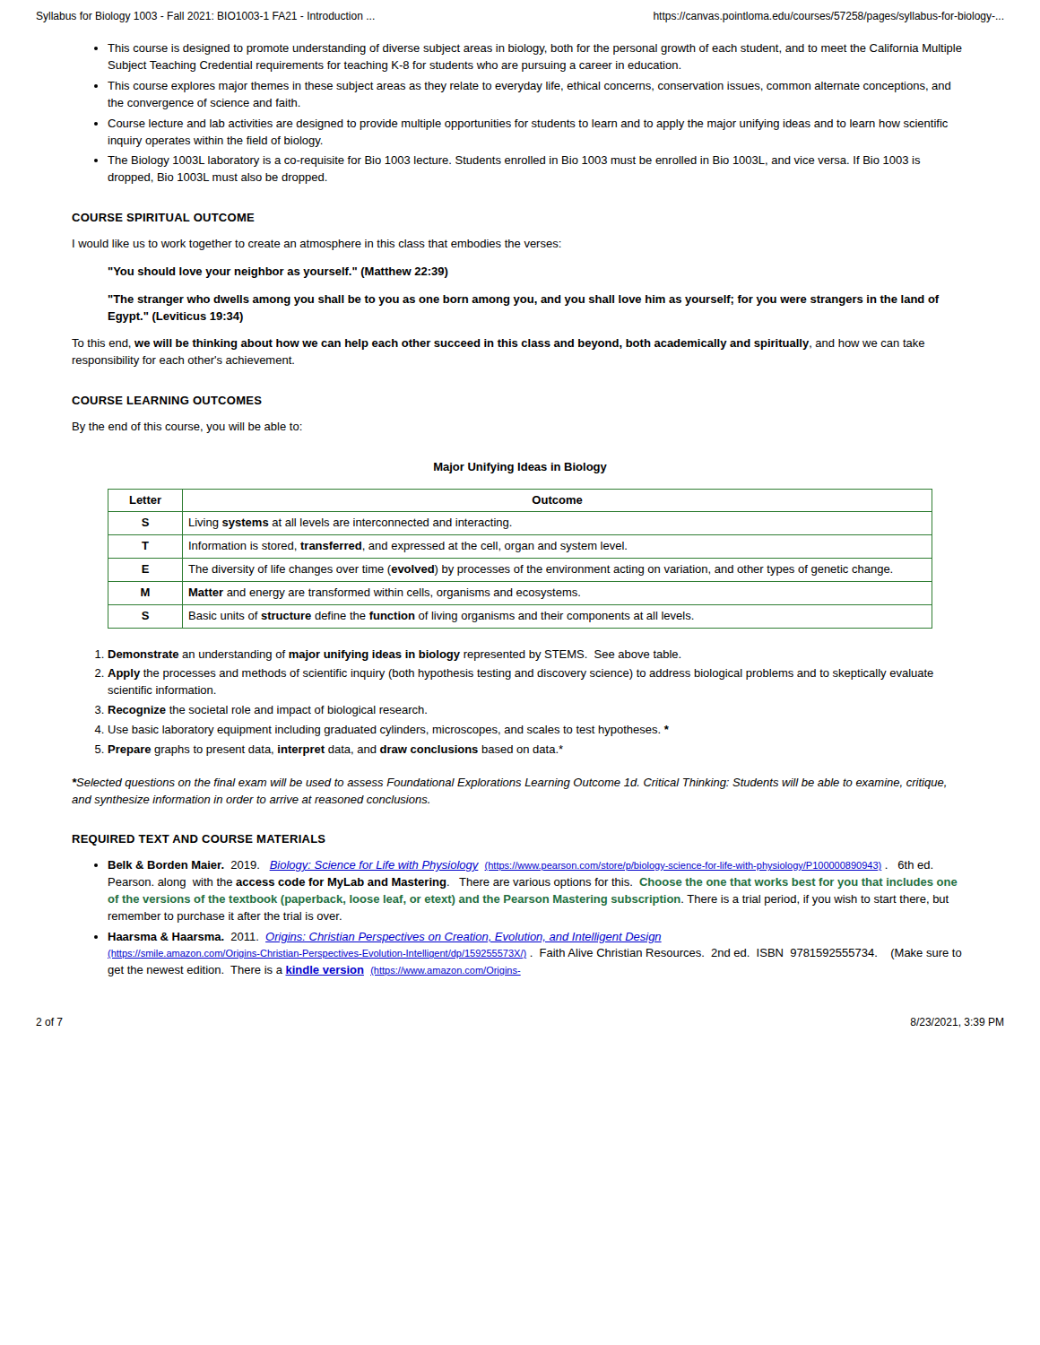Syllabus for Biology 1003 - Fall 2021: BIO1003-1 FA21 - Introduction ...
https://canvas.pointloma.edu/courses/57258/pages/syllabus-for-biology-...
This course is designed to promote understanding of diverse subject areas in biology, both for the personal growth of each student, and to meet the California Multiple Subject Teaching Credential requirements for teaching K-8 for students who are pursuing a career in education.
This course explores major themes in these subject areas as they relate to everyday life, ethical concerns, conservation issues, common alternate conceptions, and the convergence of science and faith.
Course lecture and lab activities are designed to provide multiple opportunities for students to learn and to apply the major unifying ideas and to learn how scientific inquiry operates within the field of biology.
The Biology 1003L laboratory is a co-requisite for Bio 1003 lecture. Students enrolled in Bio 1003 must be enrolled in Bio 1003L, and vice versa. If Bio 1003 is dropped, Bio 1003L must also be dropped.
COURSE SPIRITUAL OUTCOME
I would like us to work together to create an atmosphere in this class that embodies the verses:
"You should love your neighbor as yourself." (Matthew 22:39)
"The stranger who dwells among you shall be to you as one born among you, and you shall love him as yourself; for you were strangers in the land of Egypt." (Leviticus 19:34)
To this end, we will be thinking about how we can help each other succeed in this class and beyond, both academically and spiritually, and how we can take responsibility for each other's achievement.
COURSE LEARNING OUTCOMES
By the end of this course, you will be able to:
Major Unifying Ideas in Biology
| Letter | Outcome |
| --- | --- |
| S | Living systems at all levels are interconnected and interacting. |
| T | Information is stored, transferred , and expressed at the cell, organ and system level. |
| E | The diversity of life changes over time ( evolved ) by processes of the environment acting on variation, and other types of genetic change. |
| M | Matter and energy are transformed within cells, organisms and ecosystems. |
| S | Basic units of structure define the function of living organisms and their components at all levels. |
Demonstrate an understanding of major unifying ideas in biology represented by STEMS. See above table.
Apply the processes and methods of scientific inquiry (both hypothesis testing and discovery science) to address biological problems and to skeptically evaluate scientific information.
Recognize the societal role and impact of biological research.
Use basic laboratory equipment including graduated cylinders, microscopes, and scales to test hypotheses. *
Prepare graphs to present data, interpret data, and draw conclusions based on data.*
*Selected questions on the final exam will be used to assess Foundational Explorations Learning Outcome 1d. Critical Thinking: Students will be able to examine, critique, and synthesize information in order to arrive at reasoned conclusions.
REQUIRED TEXT AND COURSE MATERIALS
Belk & Borden Maier. 2019. Biology: Science for Life with Physiology (https://www.pearson.com/store/p/biology-science-for-life-with-physiology/P100000890943) . 6th ed. Pearson. along with the access code for MyLab and Mastering. There are various options for this. Choose the one that works best for you that includes one of the versions of the textbook (paperback, loose leaf, or etext) and the Pearson Mastering subscription. There is a trial period, if you wish to start there, but remember to purchase it after the trial is over.
Haarsma & Haarsma. 2011. Origins: Christian Perspectives on Creation, Evolution, and Intelligent Design
(https://smile.amazon.com/Origins-Christian-Perspectives-Evolution-Intelligent/dp/159255573X/) . Faith Alive Christian Resources. 2nd ed. ISBN 9781592555734. (Make sure to get the newest edition. There is a kindle version (https://www.amazon.com/Origins-
2 of 7
8/23/2021, 3:39 PM